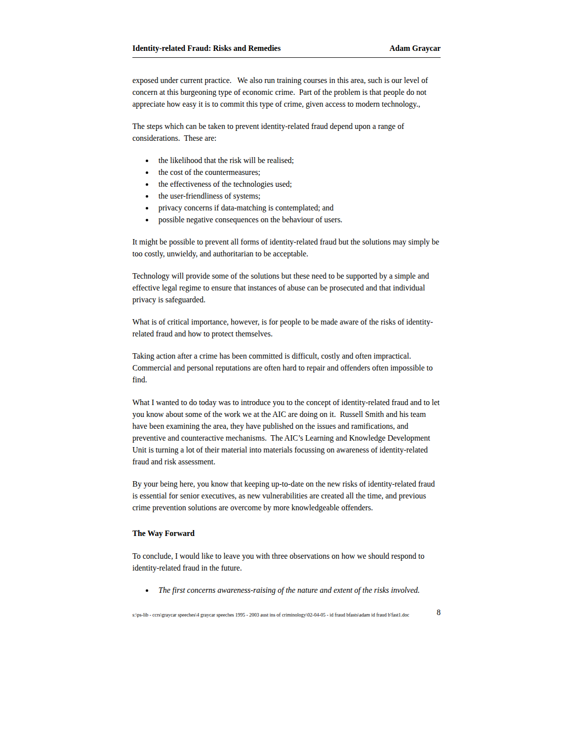Identity-related Fraud: Risks and Remedies Adam Graycar
exposed under current practice. We also run training courses in this area, such is our level of concern at this burgeoning type of economic crime. Part of the problem is that people do not appreciate how easy it is to commit this type of crime, given access to modern technology.,
The steps which can be taken to prevent identity-related fraud depend upon a range of considerations. These are:
the likelihood that the risk will be realised;
the cost of the countermeasures;
the effectiveness of the technologies used;
the user-friendliness of systems;
privacy concerns if data-matching is contemplated; and
possible negative consequences on the behaviour of users.
It might be possible to prevent all forms of identity-related fraud but the solutions may simply be too costly, unwieldy, and authoritarian to be acceptable.
Technology will provide some of the solutions but these need to be supported by a simple and effective legal regime to ensure that instances of abuse can be prosecuted and that individual privacy is safeguarded.
What is of critical importance, however, is for people to be made aware of the risks of identity-related fraud and how to protect themselves.
Taking action after a crime has been committed is difficult, costly and often impractical. Commercial and personal reputations are often hard to repair and offenders often impossible to find.
What I wanted to do today was to introduce you to the concept of identity-related fraud and to let you know about some of the work we at the AIC are doing on it. Russell Smith and his team have been examining the area, they have published on the issues and ramifications, and preventive and counteractive mechanisms. The AIC’s Learning and Knowledge Development Unit is turning a lot of their material into materials focussing on awareness of identity-related fraud and risk assessment.
By your being here, you know that keeping up-to-date on the new risks of identity-related fraud is essential for senior executives, as new vulnerabilities are created all the time, and previous crime prevention solutions are overcome by more knowledgeable offenders.
The Way Forward
To conclude, I would like to leave you with three observations on how we should respond to identity-related fraud in the future.
The first concerns awareness-raising of the nature and extent of the risks involved.
s:\ps-lib - ccrs\graycar speeches\4 graycar speeches 1995 - 2003 aust ins of criminology\02-04-05 - id fraud bfasts\adam id fraud b'fast1.doc 8